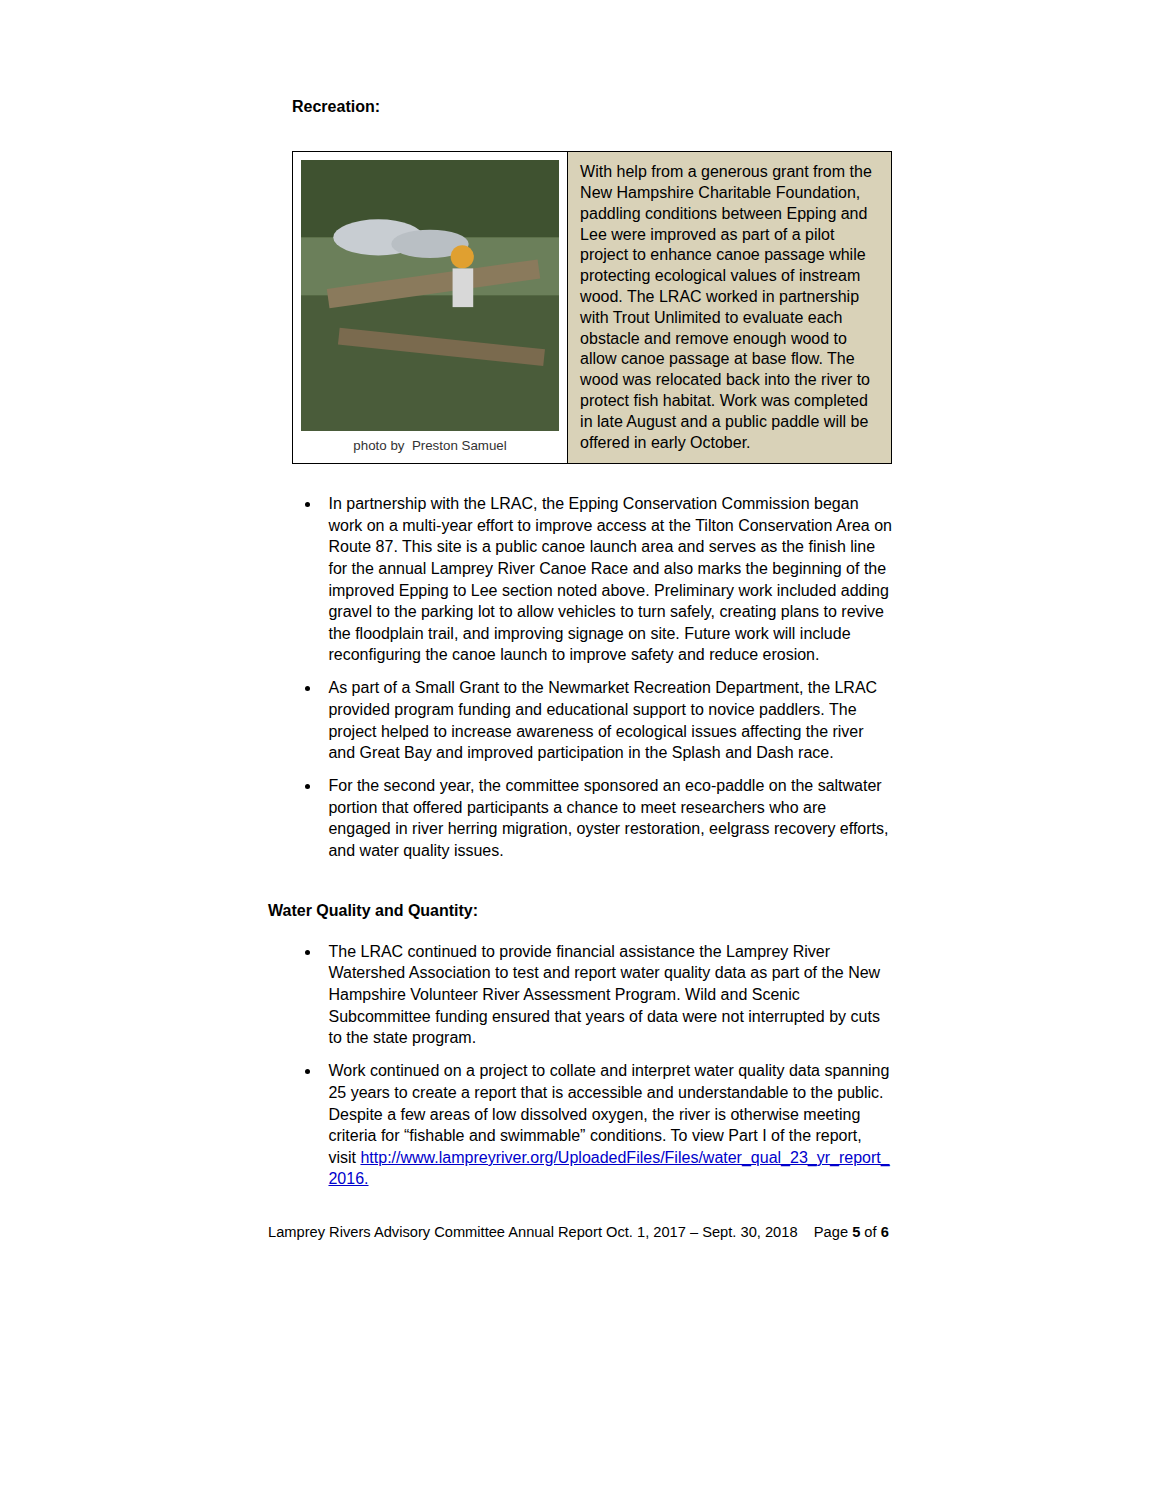Recreation:
photo by Preston Samuel
With help from a generous grant from the New Hampshire Charitable Foundation, paddling conditions between Epping and Lee were improved as part of a pilot project to enhance canoe passage while protecting ecological values of instream wood. The LRAC worked in partnership with Trout Unlimited to evaluate each obstacle and remove enough wood to allow canoe passage at base flow. The wood was relocated back into the river to protect fish habitat. Work was completed in late August and a public paddle will be offered in early October.
In partnership with the LRAC, the Epping Conservation Commission began work on a multi-year effort to improve access at the Tilton Conservation Area on Route 87. This site is a public canoe launch area and serves as the finish line for the annual Lamprey River Canoe Race and also marks the beginning of the improved Epping to Lee section noted above. Preliminary work included adding gravel to the parking lot to allow vehicles to turn safely, creating plans to revive the floodplain trail, and improving signage on site. Future work will include reconfiguring the canoe launch to improve safety and reduce erosion.
As part of a Small Grant to the Newmarket Recreation Department, the LRAC provided program funding and educational support to novice paddlers. The project helped to increase awareness of ecological issues affecting the river and Great Bay and improved participation in the Splash and Dash race.
For the second year, the committee sponsored an eco-paddle on the saltwater portion that offered participants a chance to meet researchers who are engaged in river herring migration, oyster restoration, eelgrass recovery efforts, and water quality issues.
Water Quality and Quantity:
The LRAC continued to provide financial assistance the Lamprey River Watershed Association to test and report water quality data as part of the New Hampshire Volunteer River Assessment Program. Wild and Scenic Subcommittee funding ensured that years of data were not interrupted by cuts to the state program.
Work continued on a project to collate and interpret water quality data spanning 25 years to create a report that is accessible and understandable to the public. Despite a few areas of low dissolved oxygen, the river is otherwise meeting criteria for “fishable and swimmable” conditions. To view Part I of the report, visit http://www.lampreyriver.org/UploadedFiles/Files/water_qual_23_yr_report_2016.
Lamprey Rivers Advisory Committee Annual Report Oct. 1, 2017 – Sept. 30, 2018 Page 5 of 6